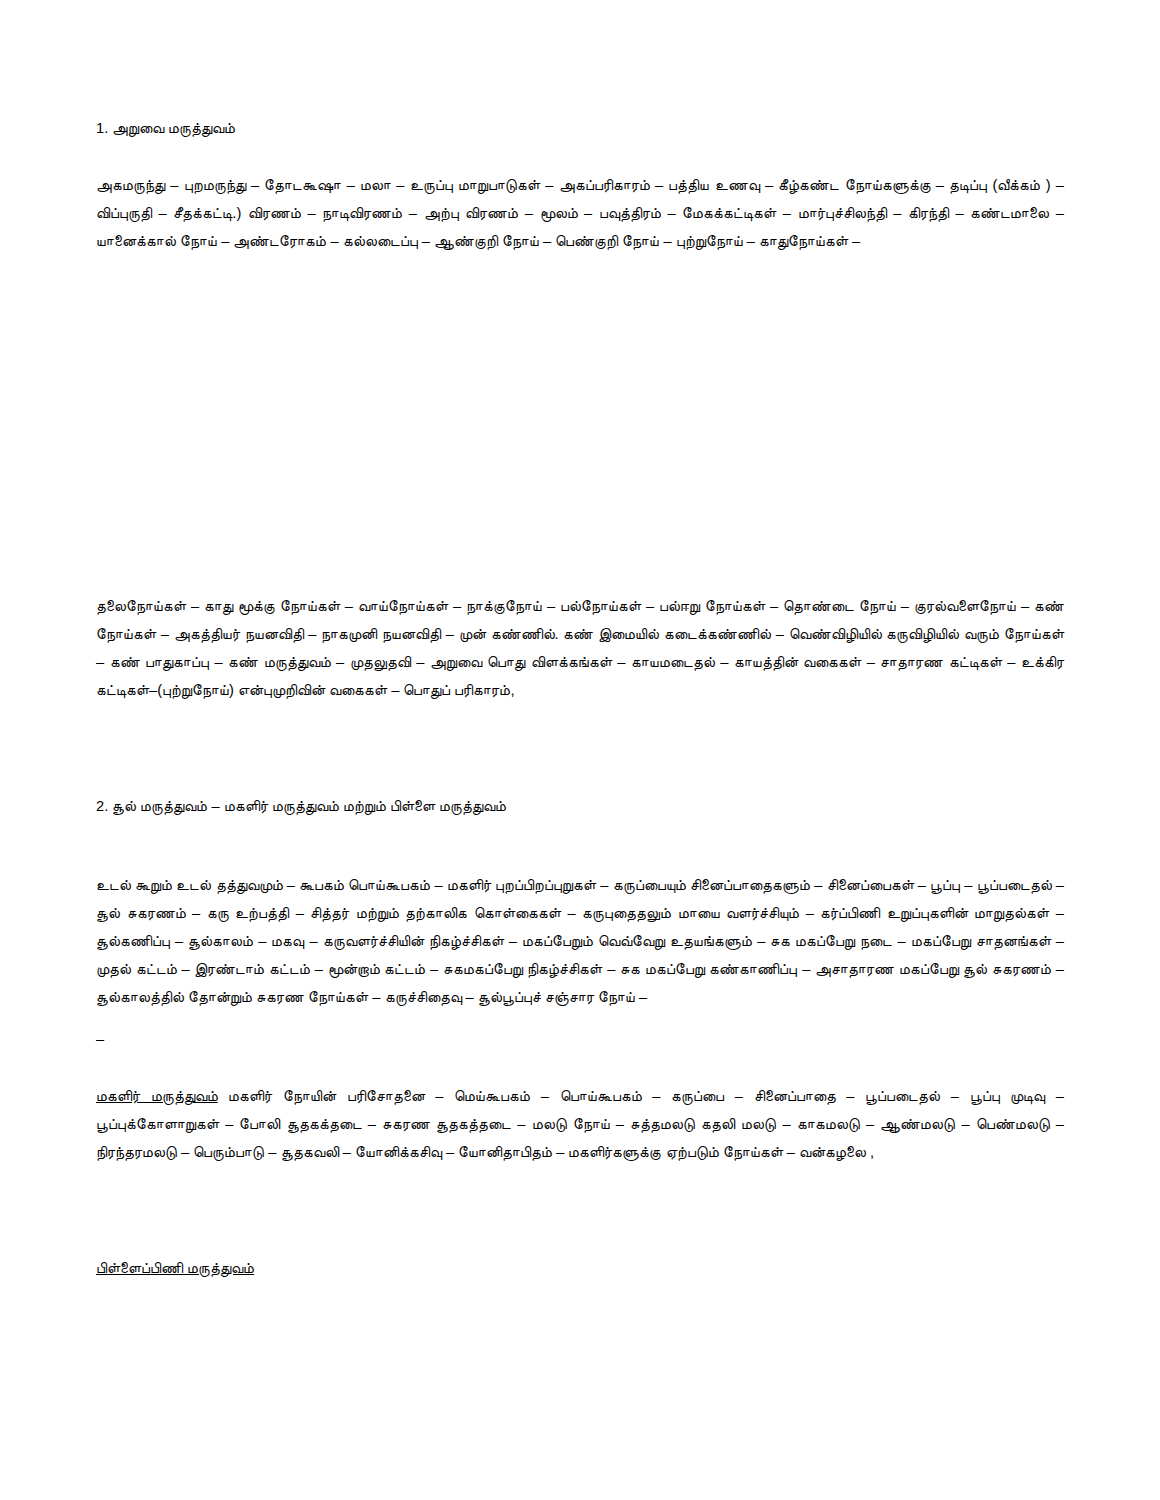1. அறுவை மருத்துவம்
அகமருந்து – புறமருந்து – தோடகூஷா – மலா – உருப்பு மாறுபாடுகள் – அகப்பரிகாரம் – பத்திய உணவு – கீழ்கண்ட நோய்களுக்கு – தடிப்பு (வீக்கம் ) – விப்புருதி – சீதக்கட்டி.) விரணம் – நாடிவிரணம் – அற்பு விரணம் – மூலம் – பவுத்திரம் – மேகக்கட்டிகள் – மார்புச்சிலந்தி – கிரந்தி – கண்டமாலை – யானைக்கால் நோய் – அண்டரோகம் – கல்லடைப்பு – ஆண்குறி நோய் – பெண்குறி நோய் – புற்றுநோய் – காதுநோய்கள் –
தலைநோய்கள் – காது மூக்கு நோய்கள் – வாய்நோய்கள் – நாக்குநோய் – பல்நோய்கள் – பல்ஈறு நோய்கள் – தொண்டை நோய் – குரல்வளைநோய் – கண் நோய்கள் – அகத்தியர் நயனவிதி – நாகமுனி நயனவிதி – முன் கண்ணில். கண் இமையில் கடைக்கண்ணில் – வெண்விழியில் கருவிழியில் வரும் நோய்கள் – கண் பாதுகாப்பு – கண் மருத்துவம் – முதலுதவி – அறுவை பொது விளக்கங்கள் – காயமடைதல் – காயத்தின் வகைகள் – சாதாரண கட்டிகள் – உக்கிர கட்டிகள்–(புற்றுநோய்) என்புமுறிவின் வகைகள் – பொதுப் பரிகாரம்,
2. சூல் மருத்துவம் – மகளிர் மருத்துவம் மற்றும் பிள்ளை மருத்துவம்
உடல் கூறும் உடல் தத்துவமும் – கூபகம் பொய்கூபகம் – மகளிர் புறப்பிறப்புறுகள் – கருப்பையும் சினைப்பாதைகளும் – சினைப்பைகள் – பூப்பு – பூப்படைதல் – சூல் சுகரணம் – கரு உற்பத்தி – சித்தர் மற்றும் தற்காலிக கொள்கைகள் – கருபுதைதலும் மாயை வளர்ச்சியும் – கர்ப்பிணி உறுப்புகளின் மாறுதல்கள் – சூல்கணிப்பு – சூல்காலம் – மகவு – கருவளர்ச்சியின் நிகழ்ச்சிகள் – மகப்பேறும் வெவ்வேறு உதயங்களும் – சுக மகப்பேறு நடை – மகப்பேறு சாதனங்கள் – முதல் கட்டம் – இரண்டாம் கட்டம் – மூன்றாம் கட்டம் – சுகமகப்பேறு நிகழ்ச்சிகள் – சுக மகப்பேறு கண்காணிப்பு – அசாதாரண மகப்பேறு சூல் சுகரணம் – சூல்காலத்தில் தோன்றும் சுகரண நோய்கள் – கருச்சிதைவு – சூல்பூப்புச் சஞ்சார நோய் –
–
மகளிர் மருத்துவம் மகளிர் நோயின் பரிசோதனை – மெய்கூபகம் – பொய்கூபகம் – கருப்பை – சினைப்பாதை – பூப்படைதல் – பூப்பு முடிவு – பூப்புக்கோளாறுகள் – போலி சூதகக்தடை – சுகரண சூதகத்தடை – மலடு நோய் – சுத்தமலடு கதலி மலடு – காகமலடு – ஆண்மலடு – பெண்மலடு – நிரந்தரமலடு – பெரும்பாடு – சூதகவலி – யோனிக்கசிவு – யோனிதாபிதம் – மகளிர்களுக்கு ஏற்படும் நோய்கள் – வன்கழலை ,
பிள்ளைப்பிணி மருத்துவம்